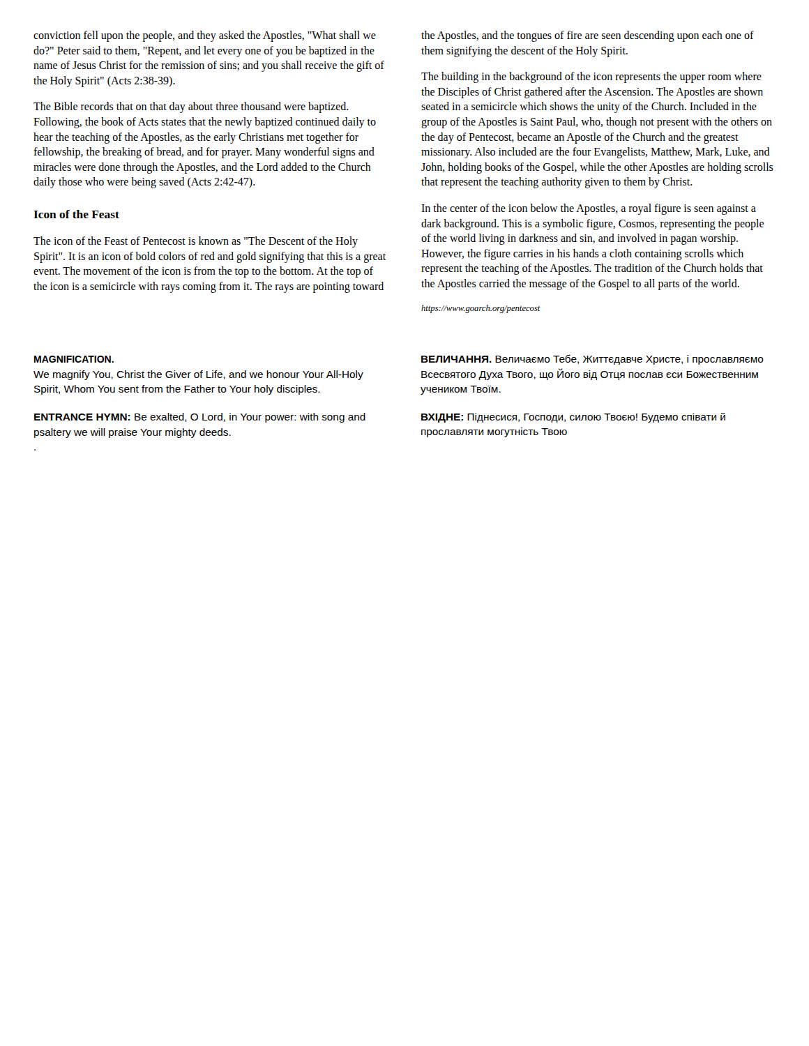conviction fell upon the people, and they asked the Apostles, "What shall we do?" Peter said to them, "Repent, and let every one of you be baptized in the name of Jesus Christ for the remission of sins; and you shall receive the gift of the Holy Spirit" (Acts 2:38-39).
The Bible records that on that day about three thousand were baptized. Following, the book of Acts states that the newly baptized continued daily to hear the teaching of the Apostles, as the early Christians met together for fellowship, the breaking of bread, and for prayer. Many wonderful signs and miracles were done through the Apostles, and the Lord added to the Church daily those who were being saved (Acts 2:42-47).
Icon of the Feast
The icon of the Feast of Pentecost is known as "The Descent of the Holy Spirit". It is an icon of bold colors of red and gold signifying that this is a great event. The movement of the icon is from the top to the bottom. At the top of the icon is a semicircle with rays coming from it. The rays are pointing toward the Apostles, and the tongues of fire are seen descending upon each one of them signifying the descent of the Holy Spirit.
The building in the background of the icon represents the upper room where the Disciples of Christ gathered after the Ascension. The Apostles are shown seated in a semicircle which shows the unity of the Church. Included in the group of the Apostles is Saint Paul, who, though not present with the others on the day of Pentecost, became an Apostle of the Church and the greatest missionary. Also included are the four Evangelists, Matthew, Mark, Luke, and John, holding books of the Gospel, while the other Apostles are holding scrolls that represent the teaching authority given to them by Christ.
In the center of the icon below the Apostles, a royal figure is seen against a dark background. This is a symbolic figure, Cosmos, representing the people of the world living in darkness and sin, and involved in pagan worship. However, the figure carries in his hands a cloth containing scrolls which represent the teaching of the Apostles. The tradition of the Church holds that the Apostles carried the message of the Gospel to all parts of the world.
https://www.goarch.org/pentecost
MAGNIFICATION.
We magnify You, Christ the Giver of Life, and we honour Your All-Holy Spirit, Whom You sent from the Father to Your holy disciples.
ENTRANCE HYMN: Be exalted, O Lord, in Your power: with song and psaltery we will praise Your mighty deeds.
.
ВЕЛИЧАННЯ. Величаємо Тебе, Життєдавче Христе, і прославляємо Всесвятого Духа Твого, що Його від Отця послав єси Божественним учеником Твоїм.
ВХІДНЕ: Піднесися, Господи, силою Твоєю! Будемо співати й прославляти могутність Твою